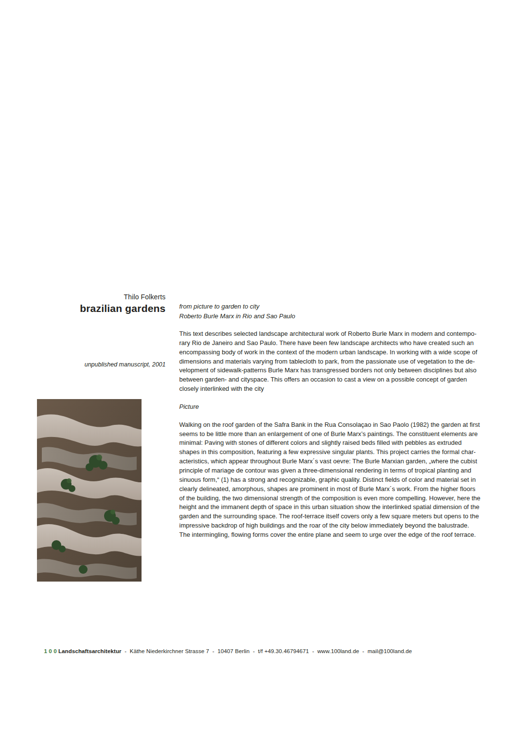Thilo Folkerts
brazilian gardens
unpublished manuscript, 2001
from picture to garden to city
Roberto Burle Marx in Rio and Sao Paulo
This text describes selected landscape architectural work of Roberto Burle Marx in modern and contemporary Rio de Janeiro and Sao Paulo. There have been few landscape architects who have created such an encompassing body of work in the context of the modern urban landscape. In working with a wide scope of dimensions and materials varying from tablecloth to park, from the passionate use of vegetation to the development of sidewalk-patterns Burle Marx has transgressed borders not only between disciplines but also between garden- and cityspace. This offers an occasion to cast a view on a possible concept of garden closely interlinked with the city
Picture
Walking on the roof garden of the Safra Bank in the Rua Consolaçao in Sao Paolo (1982) the garden at first seems to be little more than an enlargement of one of Burle Marx’s paintings. The constituent elements are minimal: Paving with stones of different colors and slightly raised beds filled with pebbles as extruded shapes in this composition, featuring a few expressive singular plants. This project carries the formal characteristics, which appear throughout Burle Marx´s vast oevre: The Burle Marxian garden, „where the cubist principle of mariage de contour was given a three-dimensional rendering in terms of tropical planting and sinuous form,“ (1) has a strong and recognizable, graphic quality. Distinct fields of color and material set in clearly delineated, amorphous, shapes are prominent in most of Burle Marx´s work. From the higher floors of the building, the two dimensional strength of the composition is even more compelling. However, here the height and the immanent depth of space in this urban situation show the interlinked spatial dimension of the garden and the surrounding space. The roof-terrace itself covers only a few square meters but opens to the impressive backdrop of high buildings and the roar of the city below immediately beyond the balustrade. The intermingling, flowing forms cover the entire plane and seem to urge over the edge of the roof terrace.
1 0 0 Landschaftsarchitektur - Käthe Niederkirchner Strasse 7 - 10407 Berlin - t/f +49.30.46794671 - www.100land.de - mail@100land.de